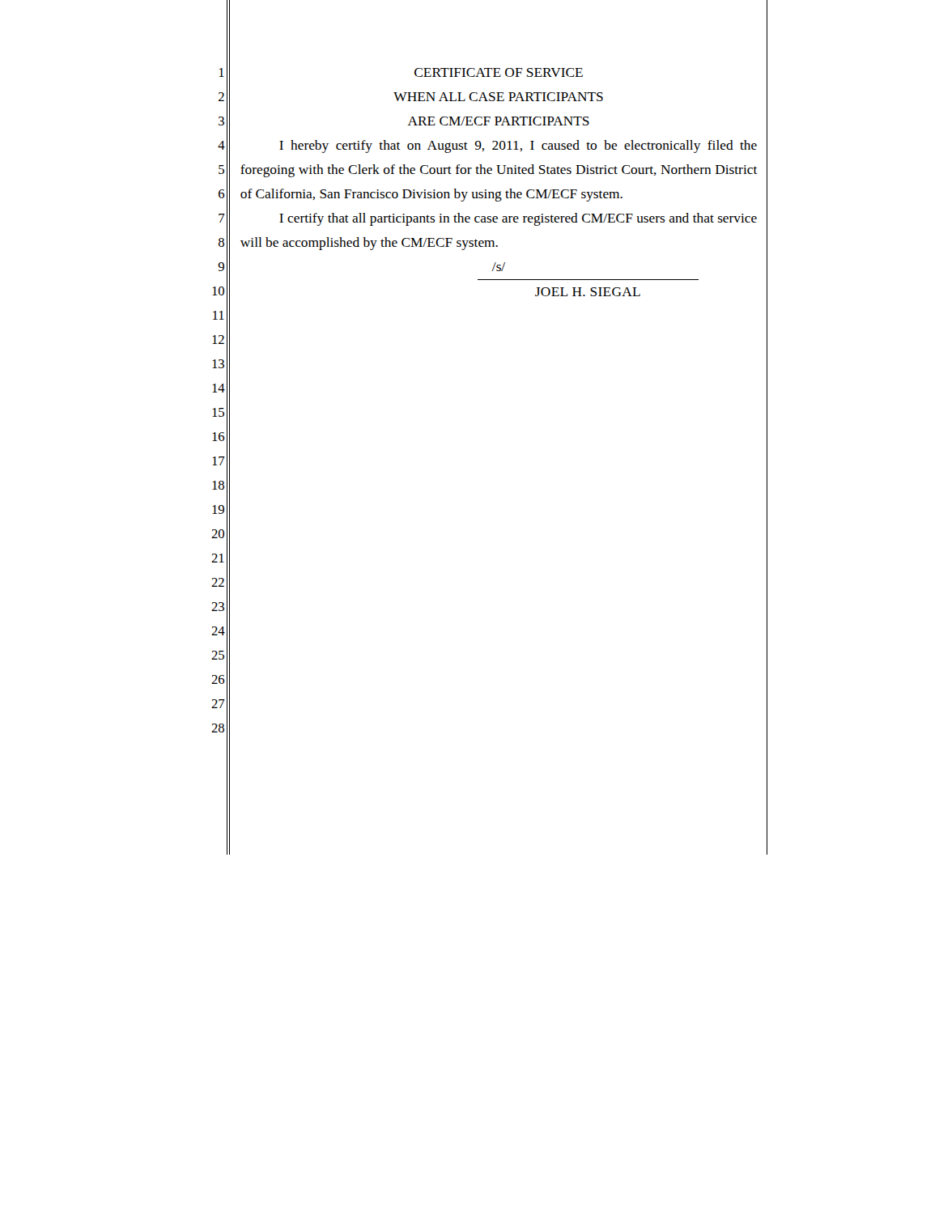1
2
3
4
5
6
7
8
9
10
11
12
13
14
15
16
17
18
19
20
21
22
23
24
25
26
27
28
CERTIFICATE OF SERVICE
WHEN ALL CASE PARTICIPANTS
ARE CM/ECF PARTICIPANTS
I hereby certify that on August 9, 2011, I caused to be electronically filed the foregoing with the Clerk of the Court for the United States District Court, Northern District of California, San Francisco Division by using the CM/ECF system.
I certify that all participants in the case are registered CM/ECF users and that service will be accomplished by the CM/ECF system.
/s/
JOEL H. SIEGAL